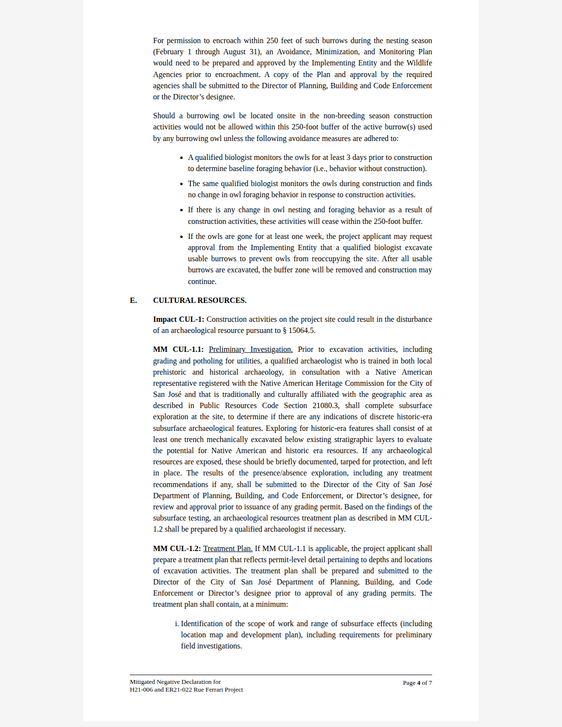For permission to encroach within 250 feet of such burrows during the nesting season (February 1 through August 31), an Avoidance, Minimization, and Monitoring Plan would need to be prepared and approved by the Implementing Entity and the Wildlife Agencies prior to encroachment. A copy of the Plan and approval by the required agencies shall be submitted to the Director of Planning, Building and Code Enforcement or the Director’s designee.
Should a burrowing owl be located onsite in the non-breeding season construction activities would not be allowed within this 250-foot buffer of the active burrow(s) used by any burrowing owl unless the following avoidance measures are adhered to:
A qualified biologist monitors the owls for at least 3 days prior to construction to determine baseline foraging behavior (i.e., behavior without construction).
The same qualified biologist monitors the owls during construction and finds no change in owl foraging behavior in response to construction activities.
If there is any change in owl nesting and foraging behavior as a result of construction activities, these activities will cease within the 250-foot buffer.
If the owls are gone for at least one week, the project applicant may request approval from the Implementing Entity that a qualified biologist excavate usable burrows to prevent owls from reoccupying the site. After all usable burrows are excavated, the buffer zone will be removed and construction may continue.
E.
CULTURAL RESOURCES.
Impact CUL-1: Construction activities on the project site could result in the disturbance of an archaeological resource pursuant to § 15064.5.
MM CUL-1.1: Preliminary Investigation. Prior to excavation activities, including grading and potholing for utilities, a qualified archaeologist who is trained in both local prehistoric and historical archaeology, in consultation with a Native American representative registered with the Native American Heritage Commission for the City of San José and that is traditionally and culturally affiliated with the geographic area as described in Public Resources Code Section 21080.3, shall complete subsurface exploration at the site, to determine if there are any indications of discrete historic-era subsurface archaeological features. Exploring for historic-era features shall consist of at least one trench mechanically excavated below existing stratigraphic layers to evaluate the potential for Native American and historic era resources. If any archaeological resources are exposed, these should be briefly documented, tarped for protection, and left in place. The results of the presence/absence exploration, including any treatment recommendations if any, shall be submitted to the Director of the City of San José Department of Planning, Building, and Code Enforcement, or Director’s designee, for review and approval prior to issuance of any grading permit. Based on the findings of the subsurface testing, an archaeological resources treatment plan as described in MM CUL-1.2 shall be prepared by a qualified archaeologist if necessary.
MM CUL-1.2: Treatment Plan. If MM CUL-1.1 is applicable, the project applicant shall prepare a treatment plan that reflects permit-level detail pertaining to depths and locations of excavation activities. The treatment plan shall be prepared and submitted to the Director of the City of San José Department of Planning, Building, and Code Enforcement or Director’s designee prior to approval of any grading permits. The treatment plan shall contain, at a minimum:
Identification of the scope of work and range of subsurface effects (including location map and development plan), including requirements for preliminary field investigations.
Mitigated Negative Declaration for
H21-006 and ER21-022 Rue Ferrari Project
Page 4 of 7